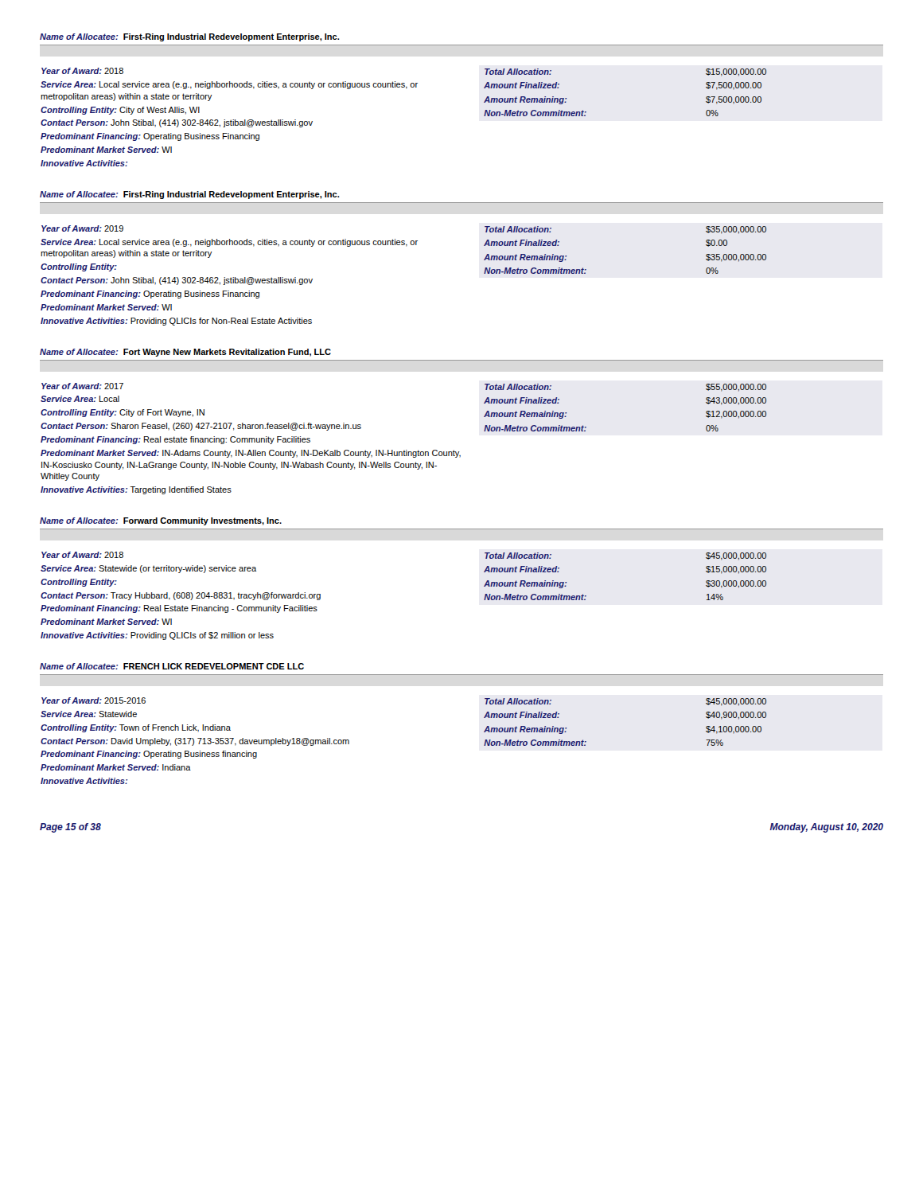Name of Allocatee: First-Ring Industrial Redevelopment Enterprise, Inc.
| Year of Award: 2018 Service Area: Local service area (e.g., neighborhoods, cities, a county or contiguous counties, or metropolitan areas) within a state or territory Controlling Entity: City of West Allis, WI Contact Person: John Stibal, (414) 302-8462, jstibal@westalliswi.gov Predominant Financing: Operating Business Financing Predominant Market Served: WI Innovative Activities: | / Total Allocation: / $15,000,000.00 / / Amount Finalized: / $7,500,000.00 / / Amount Remaining: / $7,500,000.00 / / Non-Metro Commitment: / 0% / |
Name of Allocatee: First-Ring Industrial Redevelopment Enterprise, Inc.
| Year of Award: 2019 Service Area: Local service area (e.g., neighborhoods, cities, a county or contiguous counties, or metropolitan areas) within a state or territory Controlling Entity: Contact Person: John Stibal, (414) 302-8462, jstibal@westalliswi.gov Predominant Financing: Operating Business Financing Predominant Market Served: WI Innovative Activities: Providing QLICIs for Non-Real Estate Activities | / Total Allocation: / $35,000,000.00 / / Amount Finalized: / $0.00 / / Amount Remaining: / $35,000,000.00 / / Non-Metro Commitment: / 0% / |
Name of Allocatee: Fort Wayne New Markets Revitalization Fund, LLC
| Year of Award: 2017 Service Area: Local Controlling Entity: City of Fort Wayne, IN Contact Person: Sharon Feasel, (260) 427-2107, sharon.feasel@ci.ft-wayne.in.us Predominant Financing: Real estate financing: Community Facilities Predominant Market Served: IN-Adams County, IN-Allen County, IN-DeKalb County, IN-Huntington County, IN-Kosciusko County, IN-LaGrange County, IN-Noble County, IN-Wabash County, IN-Wells County, IN-Whitley County Innovative Activities: Targeting Identified States | / Total Allocation: / $55,000,000.00 / / Amount Finalized: / $43,000,000.00 / / Amount Remaining: / $12,000,000.00 / / Non-Metro Commitment: / 0% / |
Name of Allocatee: Forward Community Investments, Inc.
| Year of Award: 2018 Service Area: Statewide (or territory-wide) service area Controlling Entity: Contact Person: Tracy Hubbard, (608) 204-8831, tracyh@forwardci.org Predominant Financing: Real Estate Financing - Community Facilities Predominant Market Served: WI Innovative Activities: Providing QLICIs of $2 million or less | / Total Allocation: / $45,000,000.00 / / Amount Finalized: / $15,000,000.00 / / Amount Remaining: / $30,000,000.00 / / Non-Metro Commitment: / 14% / |
Name of Allocatee: FRENCH LICK REDEVELOPMENT CDE LLC
| Year of Award: 2015-2016 Service Area: Statewide Controlling Entity: Town of French Lick, Indiana Contact Person: David Umpleby, (317) 713-3537, daveumpleby18@gmail.com Predominant Financing: Operating Business financing Predominant Market Served: Indiana Innovative Activities: | / Total Allocation: / $45,000,000.00 / / Amount Finalized: / $40,900,000.00 / / Amount Remaining: / $4,100,000.00 / / Non-Metro Commitment: / 75% / |
Page 15 of 38
Monday, August 10, 2020